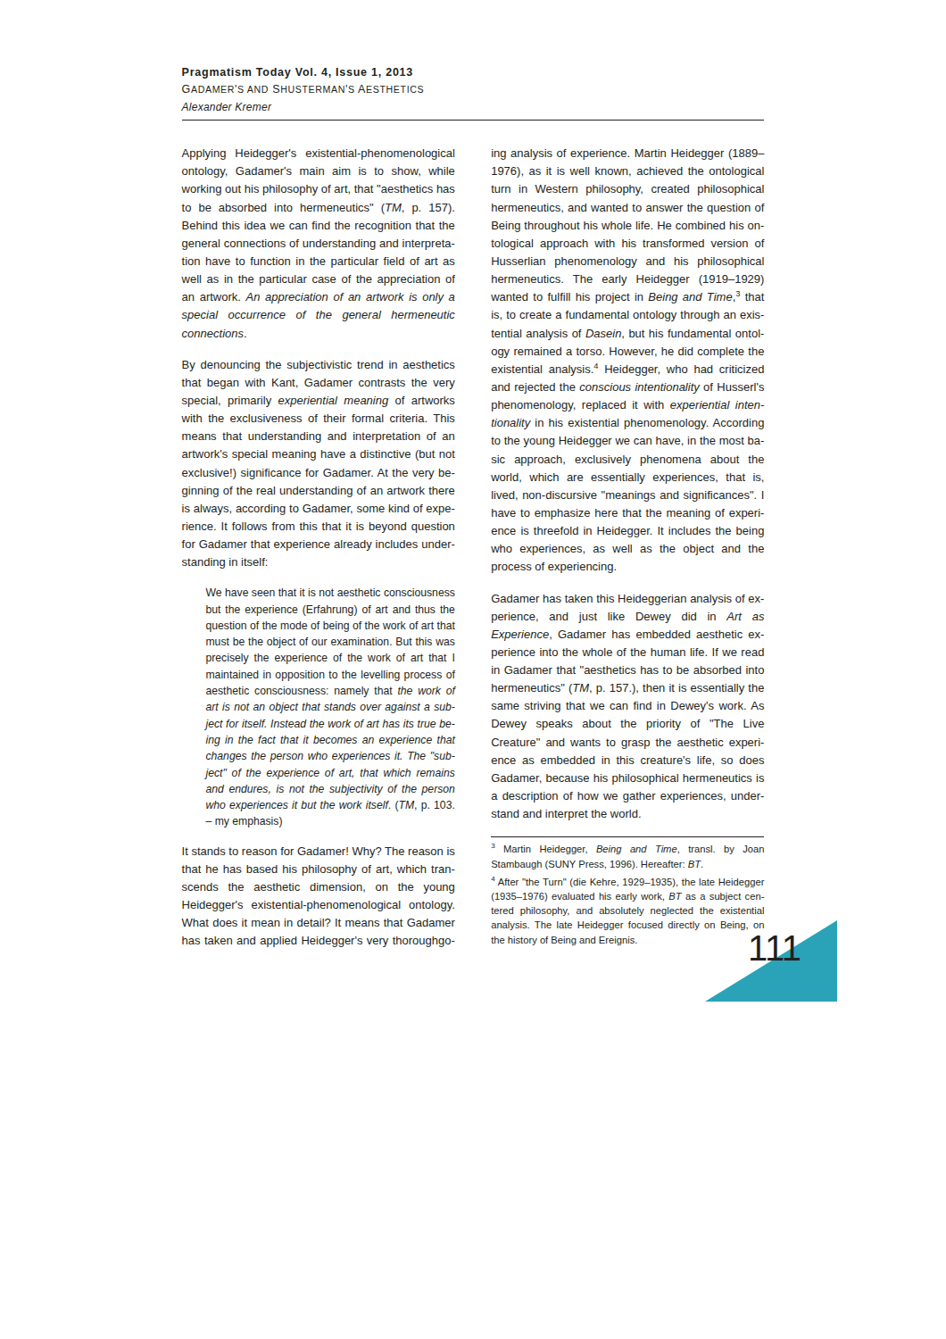Pragmatism Today Vol. 4, Issue 1, 2013
GADAMER'S AND SHUSTERMAN'S AESTHETICS
Alexander Kremer
Applying Heidegger's existential-phenomenological ontology, Gadamer's main aim is to show, while working out his philosophy of art, that "aesthetics has to be absorbed into hermeneutics" (TM, p. 157). Behind this idea we can find the recognition that the general connections of understanding and interpretation have to function in the particular field of art as well as in the particular case of the appreciation of an artwork. An appreciation of an artwork is only a special occurrence of the general hermeneutic connections.
By denouncing the subjectivistic trend in aesthetics that began with Kant, Gadamer contrasts the very special, primarily experiential meaning of artworks with the exclusiveness of their formal criteria. This means that understanding and interpretation of an artwork's special meaning have a distinctive (but not exclusive!) significance for Gadamer. At the very beginning of the real understanding of an artwork there is always, according to Gadamer, some kind of experience. It follows from this that it is beyond question for Gadamer that experience already includes understanding in itself:
We have seen that it is not aesthetic consciousness but the experience (Erfahrung) of art and thus the question of the mode of being of the work of art that must be the object of our examination. But this was precisely the experience of the work of art that I maintained in opposition to the levelling process of aesthetic consciousness: namely that the work of art is not an object that stands over against a subject for itself. Instead the work of art has its true being in the fact that it becomes an experience that changes the person who experiences it. The "subject" of the experience of art, that which remains and endures, is not the subjectivity of the person who experiences it but the work itself. (TM, p. 103. – my emphasis)
It stands to reason for Gadamer! Why? The reason is that he has based his philosophy of art, which transcends the aesthetic dimension, on the young Heidegger's existential-phenomenological ontology. What does it mean in detail? It means that Gadamer has taken and applied Heidegger's very thoroughgoing analysis of experience. Martin Heidegger (1889–1976), as it is well known, achieved the ontological turn in Western philosophy, created philosophical hermeneutics, and wanted to answer the question of Being throughout his whole life. He combined his ontological approach with his transformed version of Husserlian phenomenology and his philosophical hermeneutics. The early Heidegger (1919–1929) wanted to fulfill his project in Being and Time,3 that is, to create a fundamental ontology through an existential analysis of Dasein, but his fundamental ontology remained a torso. However, he did complete the existential analysis.4 Heidegger, who had criticized and rejected the conscious intentionality of Husserl's phenomenology, replaced it with experiential intentionality in his existential phenomenology. According to the young Heidegger we can have, in the most basic approach, exclusively phenomena about the world, which are essentially experiences, that is, lived, non-discursive "meanings and significances". I have to emphasize here that the meaning of experience is threefold in Heidegger. It includes the being who experiences, as well as the object and the process of experiencing.
Gadamer has taken this Heideggerian analysis of experience, and just like Dewey did in Art as Experience, Gadamer has embedded aesthetic experience into the whole of the human life. If we read in Gadamer that "aesthetics has to be absorbed into hermeneutics" (TM, p. 157.), then it is essentially the same striving that we can find in Dewey's work. As Dewey speaks about the priority of "The Live Creature" and wants to grasp the aesthetic experience as embedded in this creature's life, so does Gadamer, because his philosophical hermeneutics is a description of how we gather experiences, understand and interpret the world.
3 Martin Heidegger, Being and Time, transl. by Joan Stambaugh (SUNY Press, 1996). Hereafter: BT.
4 After "the Turn" (die Kehre, 1929–1935), the late Heidegger (1935–1976) evaluated his early work, BT as a subject centered philosophy, and absolutely neglected the existential analysis. The late Heidegger focused directly on Being, on the history of Being and Ereignis.
111